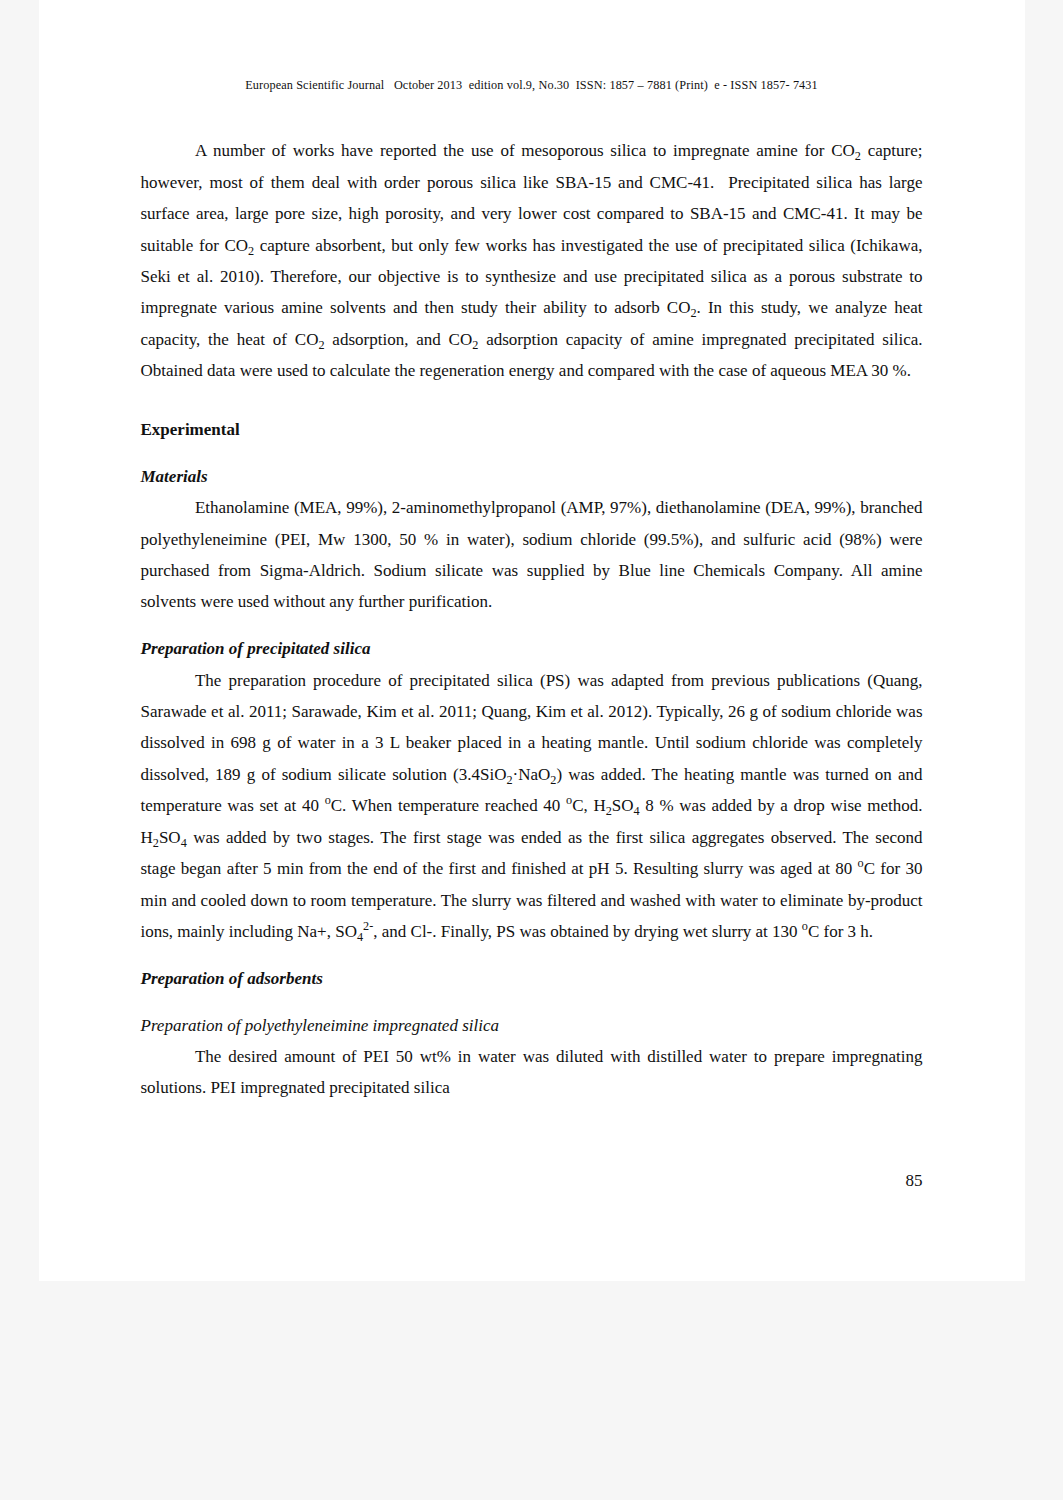European Scientific Journal October 2013 edition vol.9, No.30 ISSN: 1857 – 7881 (Print) e - ISSN 1857- 7431
A number of works have reported the use of mesoporous silica to impregnate amine for CO2 capture; however, most of them deal with order porous silica like SBA-15 and CMC-41. Precipitated silica has large surface area, large pore size, high porosity, and very lower cost compared to SBA-15 and CMC-41. It may be suitable for CO2 capture absorbent, but only few works has investigated the use of precipitated silica (Ichikawa, Seki et al. 2010). Therefore, our objective is to synthesize and use precipitated silica as a porous substrate to impregnate various amine solvents and then study their ability to adsorb CO2. In this study, we analyze heat capacity, the heat of CO2 adsorption, and CO2 adsorption capacity of amine impregnated precipitated silica. Obtained data were used to calculate the regeneration energy and compared with the case of aqueous MEA 30 %.
Experimental
Materials
Ethanolamine (MEA, 99%), 2-aminomethylpropanol (AMP, 97%), diethanolamine (DEA, 99%), branched polyethyleneimine (PEI, Mw 1300, 50 % in water), sodium chloride (99.5%), and sulfuric acid (98%) were purchased from Sigma-Aldrich. Sodium silicate was supplied by Blue line Chemicals Company. All amine solvents were used without any further purification.
Preparation of precipitated silica
The preparation procedure of precipitated silica (PS) was adapted from previous publications (Quang, Sarawade et al. 2011; Sarawade, Kim et al. 2011; Quang, Kim et al. 2012). Typically, 26 g of sodium chloride was dissolved in 698 g of water in a 3 L beaker placed in a heating mantle. Until sodium chloride was completely dissolved, 189 g of sodium silicate solution (3.4SiO2·NaO2) was added. The heating mantle was turned on and temperature was set at 40 oC. When temperature reached 40 oC, H2SO4 8 % was added by a drop wise method. H2SO4 was added by two stages. The first stage was ended as the first silica aggregates observed. The second stage began after 5 min from the end of the first and finished at pH 5. Resulting slurry was aged at 80 oC for 30 min and cooled down to room temperature. The slurry was filtered and washed with water to eliminate by-product ions, mainly including Na+, SO42-, and Cl-. Finally, PS was obtained by drying wet slurry at 130 oC for 3 h.
Preparation of adsorbents
Preparation of polyethyleneimine impregnated silica
The desired amount of PEI 50 wt% in water was diluted with distilled water to prepare impregnating solutions. PEI impregnated precipitated silica
85